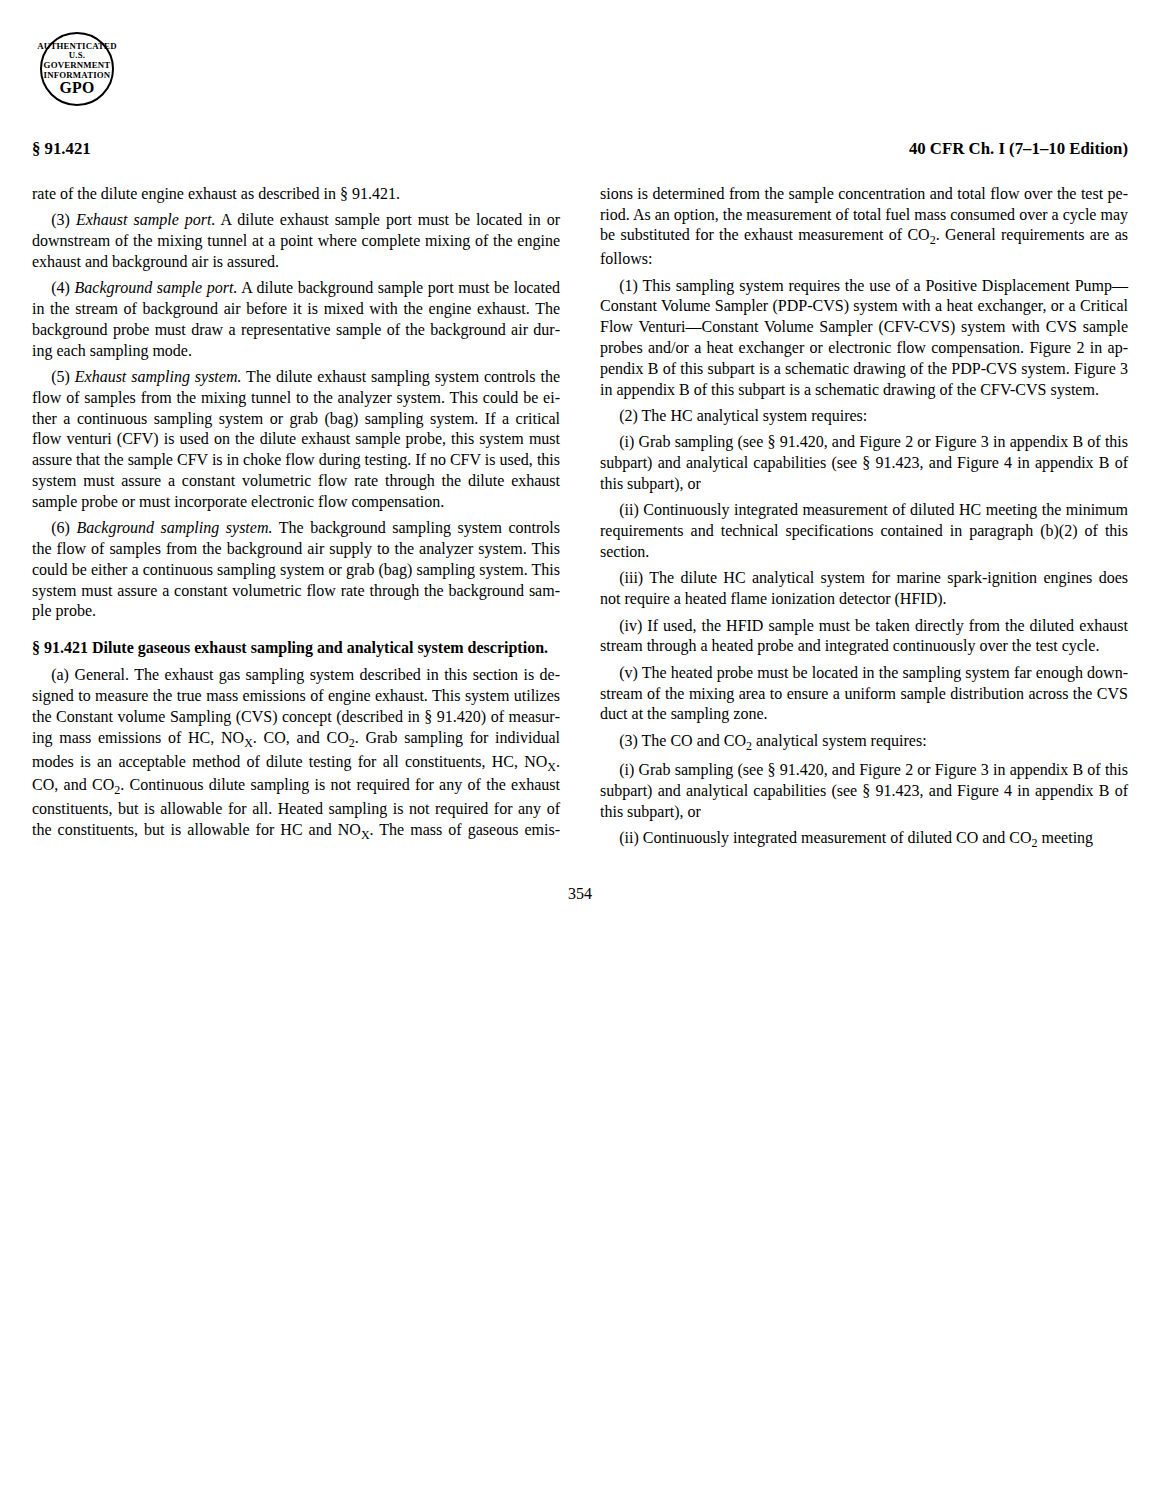AUTHENTICATED
U.S. GOVERNMENT
INFORMATION
GPO
§ 91.421
40 CFR Ch. I (7–1–10 Edition)
rate of the dilute engine exhaust as described in § 91.421.
(3) Exhaust sample port. A dilute exhaust sample port must be located in or downstream of the mixing tunnel at a point where complete mixing of the engine exhaust and background air is assured.
(4) Background sample port. A dilute background sample port must be located in the stream of background air before it is mixed with the engine exhaust. The background probe must draw a representative sample of the background air during each sampling mode.
(5) Exhaust sampling system. The dilute exhaust sampling system controls the flow of samples from the mixing tunnel to the analyzer system. This could be either a continuous sampling system or grab (bag) sampling system. If a critical flow venturi (CFV) is used on the dilute exhaust sample probe, this system must assure that the sample CFV is in choke flow during testing. If no CFV is used, this system must assure a constant volumetric flow rate through the dilute exhaust sample probe or must incorporate electronic flow compensation.
(6) Background sampling system. The background sampling system controls the flow of samples from the background air supply to the analyzer system. This could be either a continuous sampling system or grab (bag) sampling system. This system must assure a constant volumetric flow rate through the background sample probe.
§ 91.421 Dilute gaseous exhaust sampling and analytical system description.
(a) General. The exhaust gas sampling system described in this section is designed to measure the true mass emissions of engine exhaust. This system utilizes the Constant volume Sampling (CVS) concept (described in § 91.420) of measuring mass emissions of HC, NOX. CO, and CO2. Grab sampling for individual modes is an acceptable method of dilute testing for all constituents, HC, NOX. CO, and CO2. Continuous dilute sampling is not required for any of the exhaust constituents, but is allowable for all. Heated sampling is not required for any of the constituents, but is allowable for HC and NOX. The mass of gaseous emissions is determined from the sample concentration and total flow over the test period. As an option, the measurement of total fuel mass consumed over a cycle may be substituted for the exhaust measurement of CO2. General requirements are as follows:
(1) This sampling system requires the use of a Positive Displacement Pump—Constant Volume Sampler (PDP-CVS) system with a heat exchanger, or a Critical Flow Venturi—Constant Volume Sampler (CFV-CVS) system with CVS sample probes and/or a heat exchanger or electronic flow compensation. Figure 2 in appendix B of this subpart is a schematic drawing of the PDP-CVS system. Figure 3 in appendix B of this subpart is a schematic drawing of the CFV-CVS system.
(2) The HC analytical system requires:
(i) Grab sampling (see § 91.420, and Figure 2 or Figure 3 in appendix B of this subpart) and analytical capabilities (see § 91.423, and Figure 4 in appendix B of this subpart), or
(ii) Continuously integrated measurement of diluted HC meeting the minimum requirements and technical specifications contained in paragraph (b)(2) of this section.
(iii) The dilute HC analytical system for marine spark-ignition engines does not require a heated flame ionization detector (HFID).
(iv) If used, the HFID sample must be taken directly from the diluted exhaust stream through a heated probe and integrated continuously over the test cycle.
(v) The heated probe must be located in the sampling system far enough downstream of the mixing area to ensure a uniform sample distribution across the CVS duct at the sampling zone.
(3) The CO and CO2 analytical system requires:
(i) Grab sampling (see § 91.420, and Figure 2 or Figure 3 in appendix B of this subpart) and analytical capabilities (see § 91.423, and Figure 4 in appendix B of this subpart), or
(ii) Continuously integrated measurement of diluted CO and CO2 meeting
354